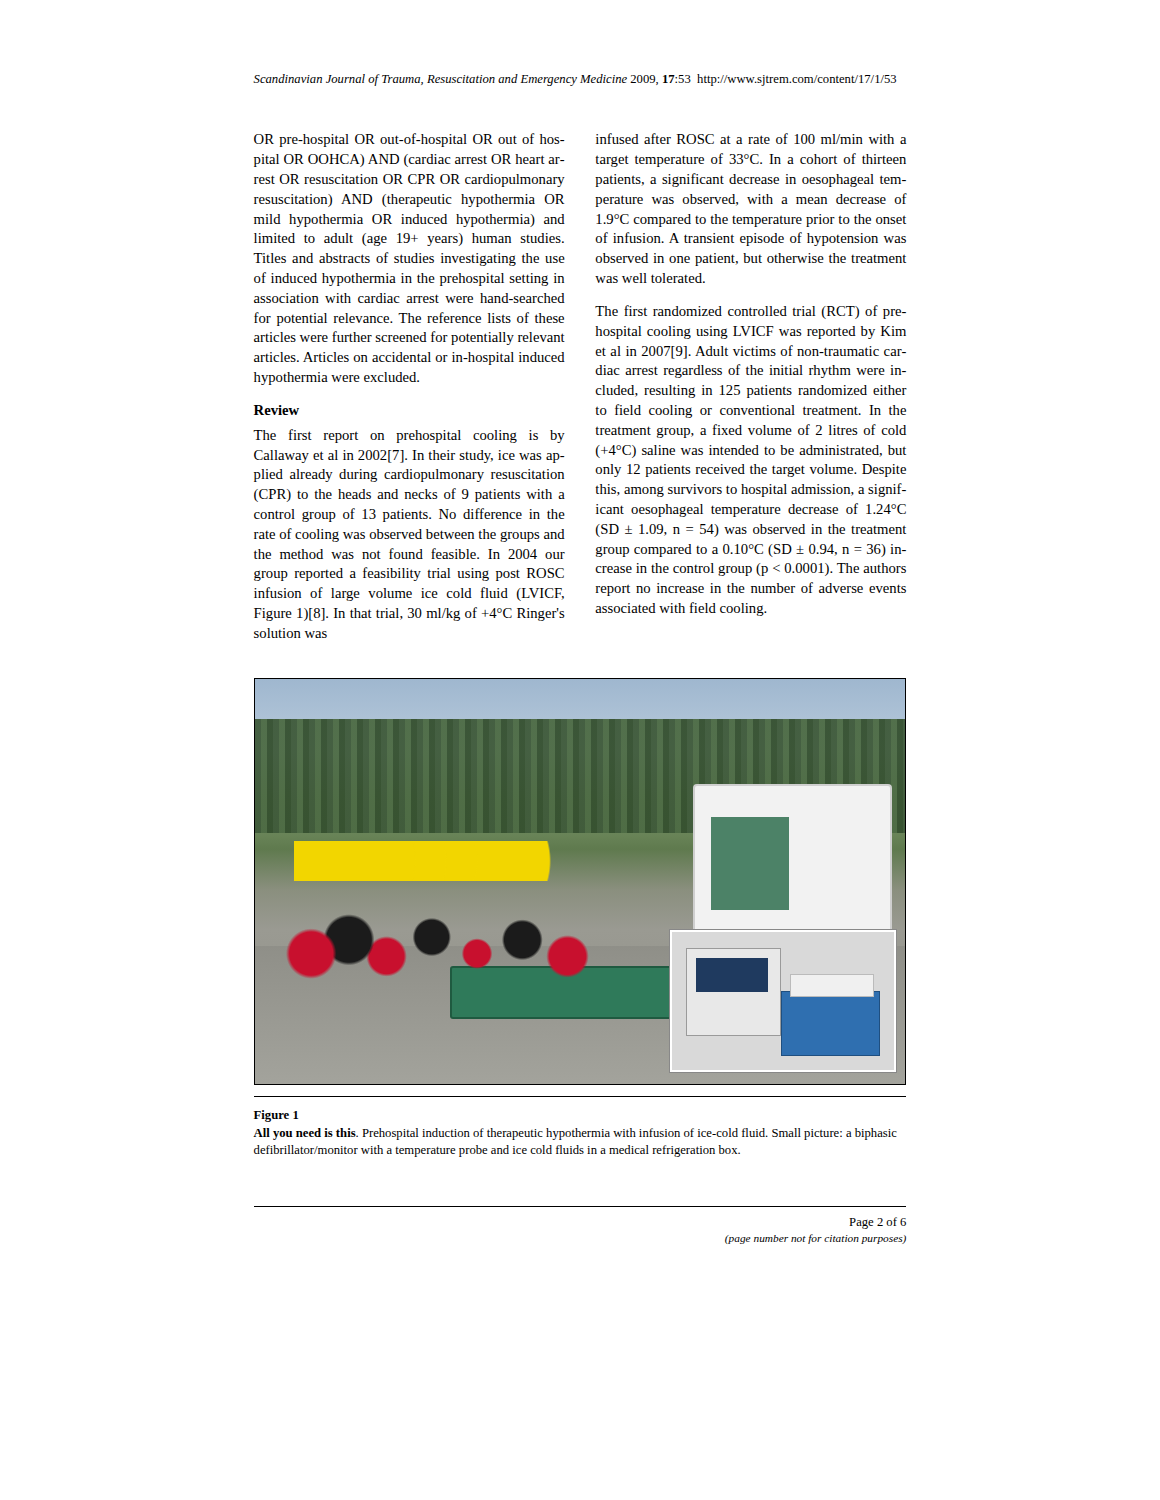Scandinavian Journal of Trauma, Resuscitation and Emergency Medicine 2009, 17:53 http://www.sjtrem.com/content/17/1/53
OR pre-hospital OR out-of-hospital OR out of hospital OR OOHCA) AND (cardiac arrest OR heart arrest OR resuscitation OR CPR OR cardiopulmonary resuscitation) AND (therapeutic hypothermia OR mild hypothermia OR induced hypothermia) and limited to adult (age 19+ years) human studies. Titles and abstracts of studies investigating the use of induced hypothermia in the prehospital setting in association with cardiac arrest were hand-searched for potential relevance. The reference lists of these articles were further screened for potentially relevant articles. Articles on accidental or in-hospital induced hypothermia were excluded.
Review
The first report on prehospital cooling is by Callaway et al in 2002[7]. In their study, ice was applied already during cardiopulmonary resuscitation (CPR) to the heads and necks of 9 patients with a control group of 13 patients. No difference in the rate of cooling was observed between the groups and the method was not found feasible. In 2004 our group reported a feasibility trial using post ROSC infusion of large volume ice cold fluid (LVICF, Figure 1)[8]. In that trial, 30 ml/kg of +4°C Ringer's solution was
infused after ROSC at a rate of 100 ml/min with a target temperature of 33°C. In a cohort of thirteen patients, a significant decrease in oesophageal temperature was observed, with a mean decrease of 1.9°C compared to the temperature prior to the onset of infusion. A transient episode of hypotension was observed in one patient, but otherwise the treatment was well tolerated.
The first randomized controlled trial (RCT) of prehospital cooling using LVICF was reported by Kim et al in 2007[9]. Adult victims of non-traumatic cardiac arrest regardless of the initial rhythm were included, resulting in 125 patients randomized either to field cooling or conventional treatment. In the treatment group, a fixed volume of 2 litres of cold (+4°C) saline was intended to be administrated, but only 12 patients received the target volume. Despite this, among survivors to hospital admission, a significant oesophageal temperature decrease of 1.24°C (SD ± 1.09, n = 54) was observed in the treatment group compared to a 0.10°C (SD ± 0.94, n = 36) increase in the control group (p < 0.0001). The authors report no increase in the number of adverse events associated with field cooling.
Figure 1 All you need is this. Prehospital induction of therapeutic hypothermia with infusion of ice-cold fluid. Small picture: a biphasic defibrillator/monitor with a temperature probe and ice cold fluids in a medical refrigeration box.
Page 2 of 6
(page number not for citation purposes)